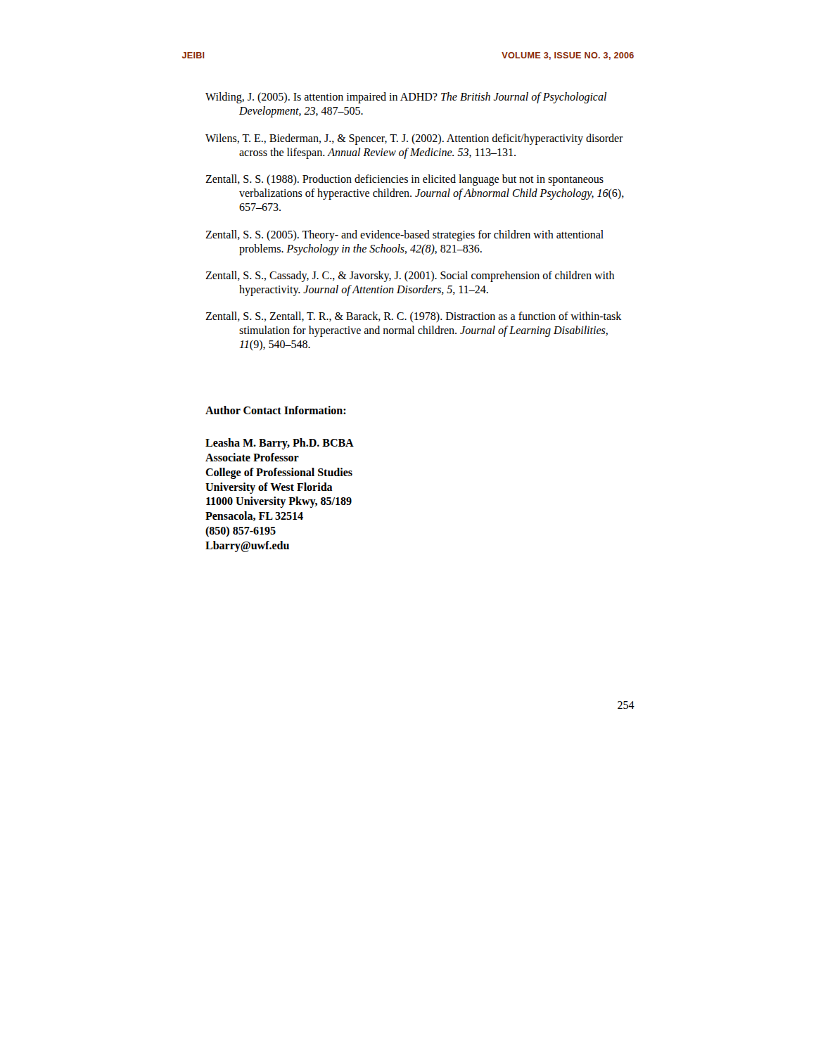JEIBI
VOLUME 3, ISSUE NO. 3, 2006
Wilding, J. (2005). Is attention impaired in ADHD? The British Journal of Psychological Development, 23, 487–505.
Wilens, T. E., Biederman, J., & Spencer, T. J. (2002). Attention deficit/hyperactivity disorder across the lifespan. Annual Review of Medicine. 53, 113–131.
Zentall, S. S. (1988). Production deficiencies in elicited language but not in spontaneous verbalizations of hyperactive children. Journal of Abnormal Child Psychology, 16(6), 657–673.
Zentall, S. S. (2005). Theory- and evidence-based strategies for children with attentional problems. Psychology in the Schools, 42(8), 821–836.
Zentall, S. S., Cassady, J. C., & Javorsky, J. (2001). Social comprehension of children with hyperactivity. Journal of Attention Disorders, 5, 11–24.
Zentall, S. S., Zentall, T. R., & Barack, R. C. (1978). Distraction as a function of within-task stimulation for hyperactive and normal children. Journal of Learning Disabilities, 11(9), 540–548.
Author Contact Information:
Leasha M. Barry, Ph.D. BCBA
Associate Professor
College of Professional Studies
University of West Florida
11000 University Pkwy, 85/189
Pensacola, FL 32514
(850) 857-6195
Lbarry@uwf.edu
254